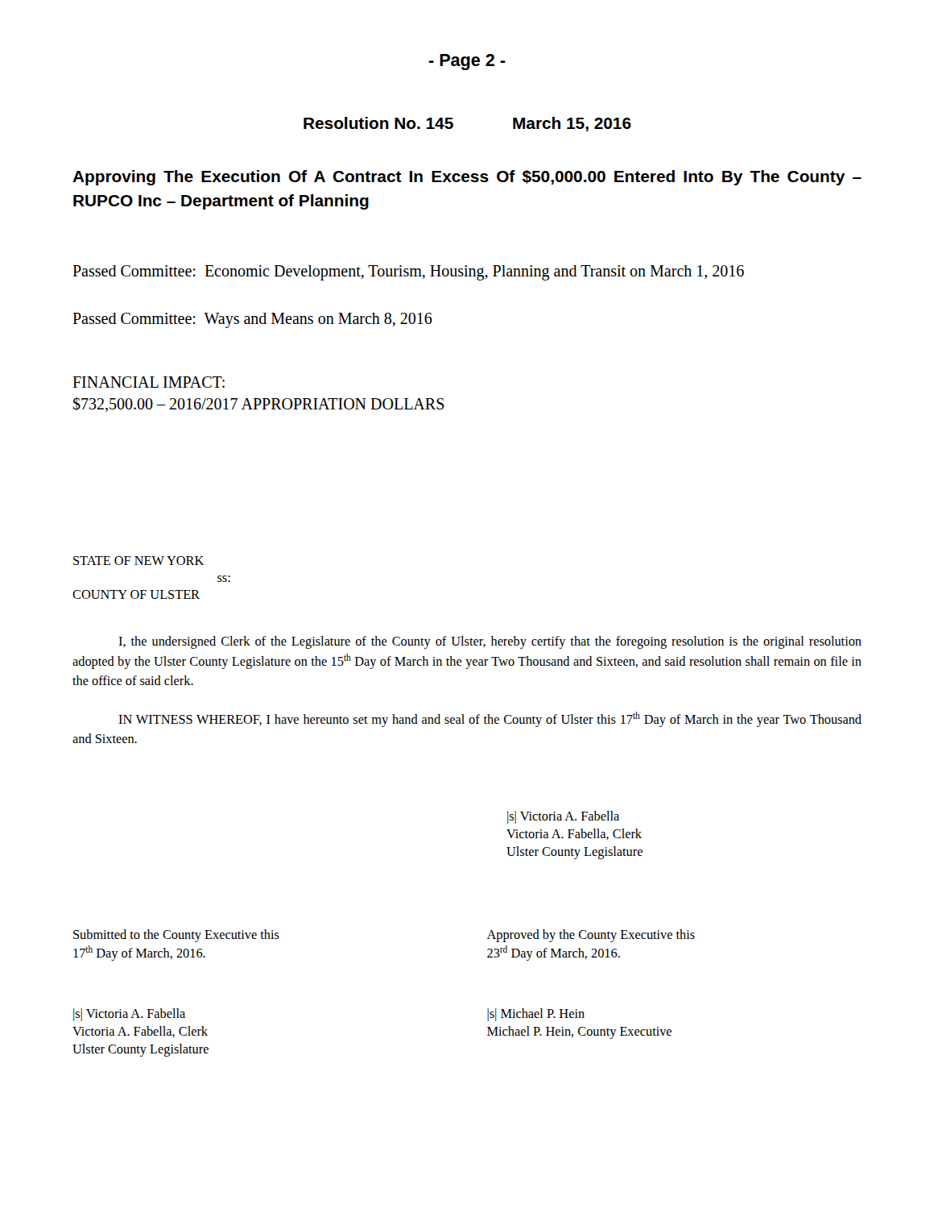- Page 2 -
Resolution No. 145 March 15, 2016
Approving The Execution Of A Contract In Excess Of $50,000.00 Entered Into By The County – RUPCO Inc – Department of Planning
Passed Committee: Economic Development, Tourism, Housing, Planning and Transit on March 1, 2016
Passed Committee: Ways and Means on March 8, 2016
FINANCIAL IMPACT:
$732,500.00 – 2016/2017 APPROPRIATION DOLLARS
STATE OF NEW YORK
ss: COUNTY OF ULSTER
I, the undersigned Clerk of the Legislature of the County of Ulster, hereby certify that the foregoing resolution is the original resolution adopted by the Ulster County Legislature on the 15th Day of March in the year Two Thousand and Sixteen, and said resolution shall remain on file in the office of said clerk.
IN WITNESS WHEREOF, I have hereunto set my hand and seal of the County of Ulster this 17th Day of March in the year Two Thousand and Sixteen.
|s| Victoria A. Fabella
Victoria A. Fabella, Clerk
Ulster County Legislature
| Submitted to the County Executive this 17 th Day of March, 2016. | Approved by the County Executive this 23 rd Day of March, 2016. |
| /s/ Victoria A. Fabella Victoria A. Fabella, Clerk Ulster County Legislature | /s/ Michael P. Hein Michael P. Hein, County Executive |